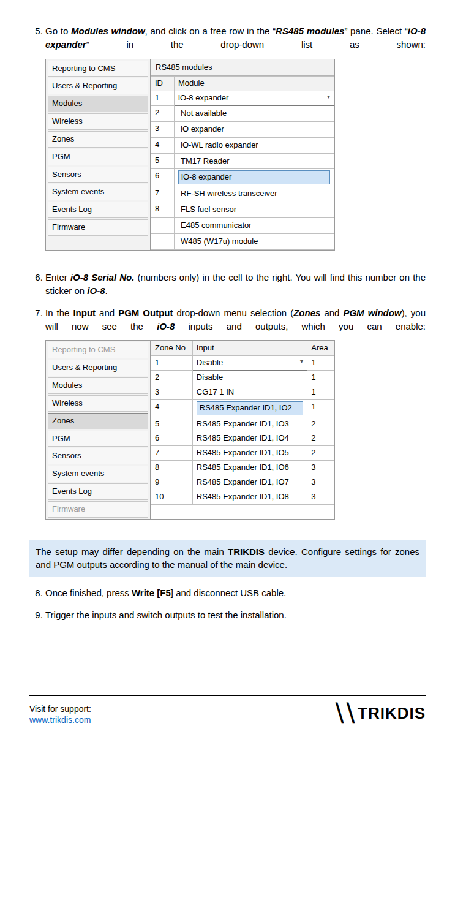Go to Modules window, and click on a free row in the “RS485 modules” pane. Select “iO-8 expander” in the drop-down list as shown:
| Reporting to CMS Users & Reporting Modules Wireless Zones PGM Sensors System events Events Log Firmware | RS485 modules / ID / Module / / --- / --- / / 1 / iO-8 expander ▾ / / 2 / Not available / / 3 / iO expander / / 4 / iO-WL radio expander / / 5 / TM17 Reader / / 6 / iO-8 expander / / 7 / RF-SH wireless transceiver / / 8 / FLS fuel sensor / / / E485 communicator / / / W485 (W17u) module / |
Enter iO-8 Serial No. (numbers only) in the cell to the right. You will find this number on the sticker on iO-8.
In the Input and PGM Output drop-down menu selection (Zones and PGM window), you will now see the iO-8 inputs and outputs, which you can enable:
| Reporting to CMS Users & Reporting Modules Wireless Zones PGM Sensors System events Events Log Firmware | / Zone No / Input / Area / / --- / --- / --- / / 1 / Disable ▾ / 1 / / 2 / Disable / 1 / / 3 / CG17 1 IN / 1 / / 4 / RS485 Expander ID1, IO2 / 1 / / 5 / RS485 Expander ID1, IO3 / 2 / / 6 / RS485 Expander ID1, IO4 / 2 / / 7 / RS485 Expander ID1, IO5 / 2 / / 8 / RS485 Expander ID1, IO6 / 3 / / 9 / RS485 Expander ID1, IO7 / 3 / / 10 / RS485 Expander ID1, IO8 / 3 / |
The setup may differ depending on the main TRIKDIS device. Configure settings for zones and PGM outputs according to the manual of the main device.
Once finished, press Write [F5] and disconnect USB cable.
Trigger the inputs and switch outputs to test the installation.
Visit for support:
www.trikdis.com
╲╲TRIKDIS